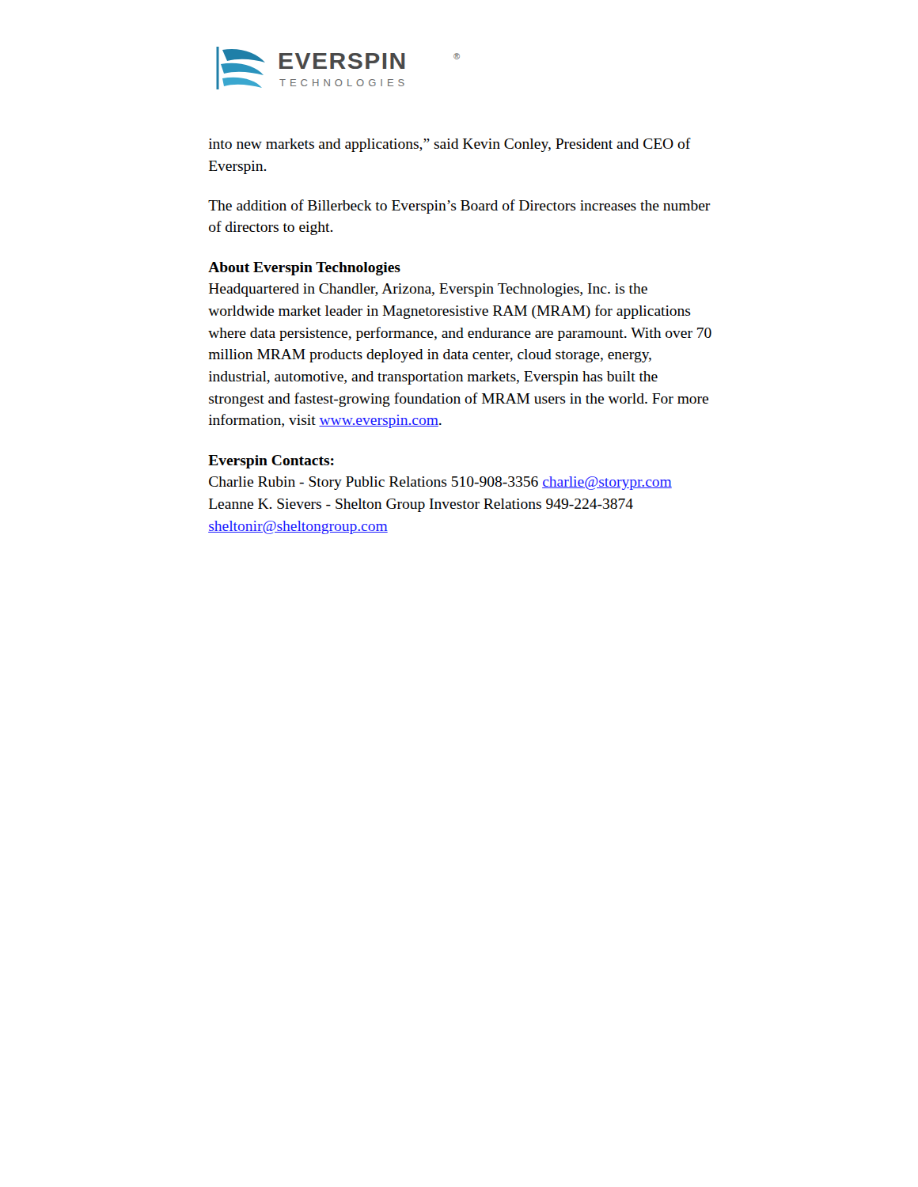EVERSPIN ® TECHNOLOGIES
into new markets and applications,” said Kevin Conley, President and CEO of Everspin.
The addition of Billerbeck to Everspin’s Board of Directors increases the number of directors to eight.
About Everspin Technologies
Headquartered in Chandler, Arizona, Everspin Technologies, Inc. is the worldwide market leader in Magnetoresistive RAM (MRAM) for applications where data persistence, performance, and endurance are paramount. With over 70 million MRAM products deployed in data center, cloud storage, energy, industrial, automotive, and transportation markets, Everspin has built the strongest and fastest-growing foundation of MRAM users in the world. For more information, visit www.everspin.com.
Everspin Contacts:
Charlie Rubin - Story Public Relations 510-908-3356 charlie@storypr.com
Leanne K. Sievers - Shelton Group Investor Relations 949-224-3874 sheltonir@sheltongroup.com